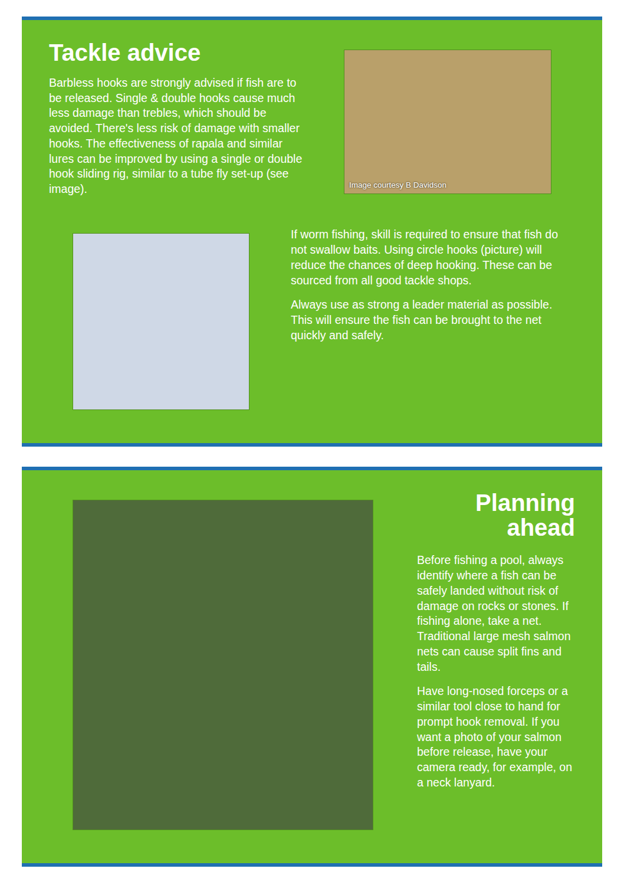Tackle advice
Barbless hooks are strongly advised if fish are to be released. Single & double hooks cause much less damage than trebles, which should be avoided. There's less risk of damage with smaller hooks. The effectiveness of rapala and similar lures can be improved by using a single or double hook sliding rig, similar to a tube fly set-up (see image).
Image courtesy B Davidson
If worm fishing, skill is required to ensure that fish do not swallow baits. Using circle hooks (picture) will reduce the chances of deep hooking. These can be sourced from all good tackle shops.
Always use as strong a leader material as possible. This will ensure the fish can be brought to the net quickly and safely.
Planning ahead
Before fishing a pool, always identify where a fish can be safely landed without risk of damage on rocks or stones. If fishing alone, take a net. Traditional large mesh salmon nets can cause split fins and tails.
Have long-nosed forceps or a similar tool close to hand for prompt hook removal. If you want a photo of your salmon before release, have your camera ready, for example, on a neck lanyard.